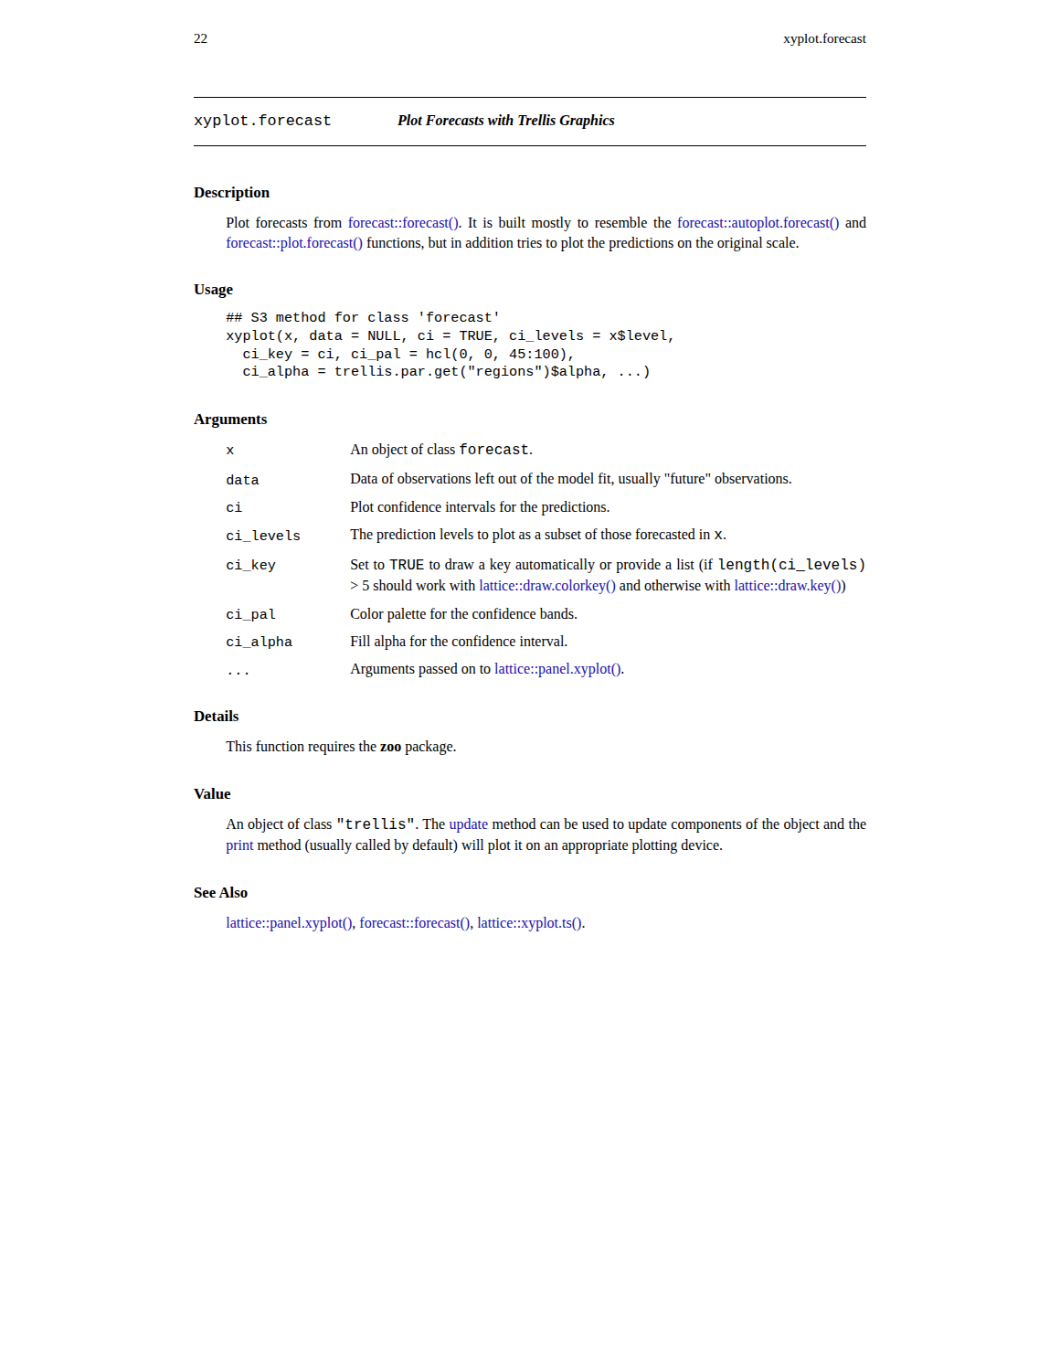22 xyplot.forecast
xyplot.forecast Plot Forecasts with Trellis Graphics
Description
Plot forecasts from forecast::forecast(). It is built mostly to resemble the forecast::autoplot.forecast() and forecast::plot.forecast() functions, but in addition tries to plot the predictions on the original scale.
Usage
## S3 method for class 'forecast'
xyplot(x, data = NULL, ci = TRUE, ci_levels = x$level,
  ci_key = ci, ci_pal = hcl(0, 0, 45:100),
  ci_alpha = trellis.par.get("regions")$alpha, ...)
Arguments
x
An object of class forecast.
data
Data of observations left out of the model fit, usually "future" observations.
ci
Plot confidence intervals for the predictions.
ci_levels
The prediction levels to plot as a subset of those forecasted in x.
ci_key
Set to TRUE to draw a key automatically or provide a list (if length(ci_levels) > 5 should work with lattice::draw.colorkey() and otherwise with lattice::draw.key())
ci_pal
Color palette for the confidence bands.
ci_alpha
Fill alpha for the confidence interval.
...
Arguments passed on to lattice::panel.xyplot().
Details
This function requires the zoo package.
Value
An object of class "trellis". The update method can be used to update components of the object and the print method (usually called by default) will plot it on an appropriate plotting device.
See Also
lattice::panel.xyplot(), forecast::forecast(), lattice::xyplot.ts().